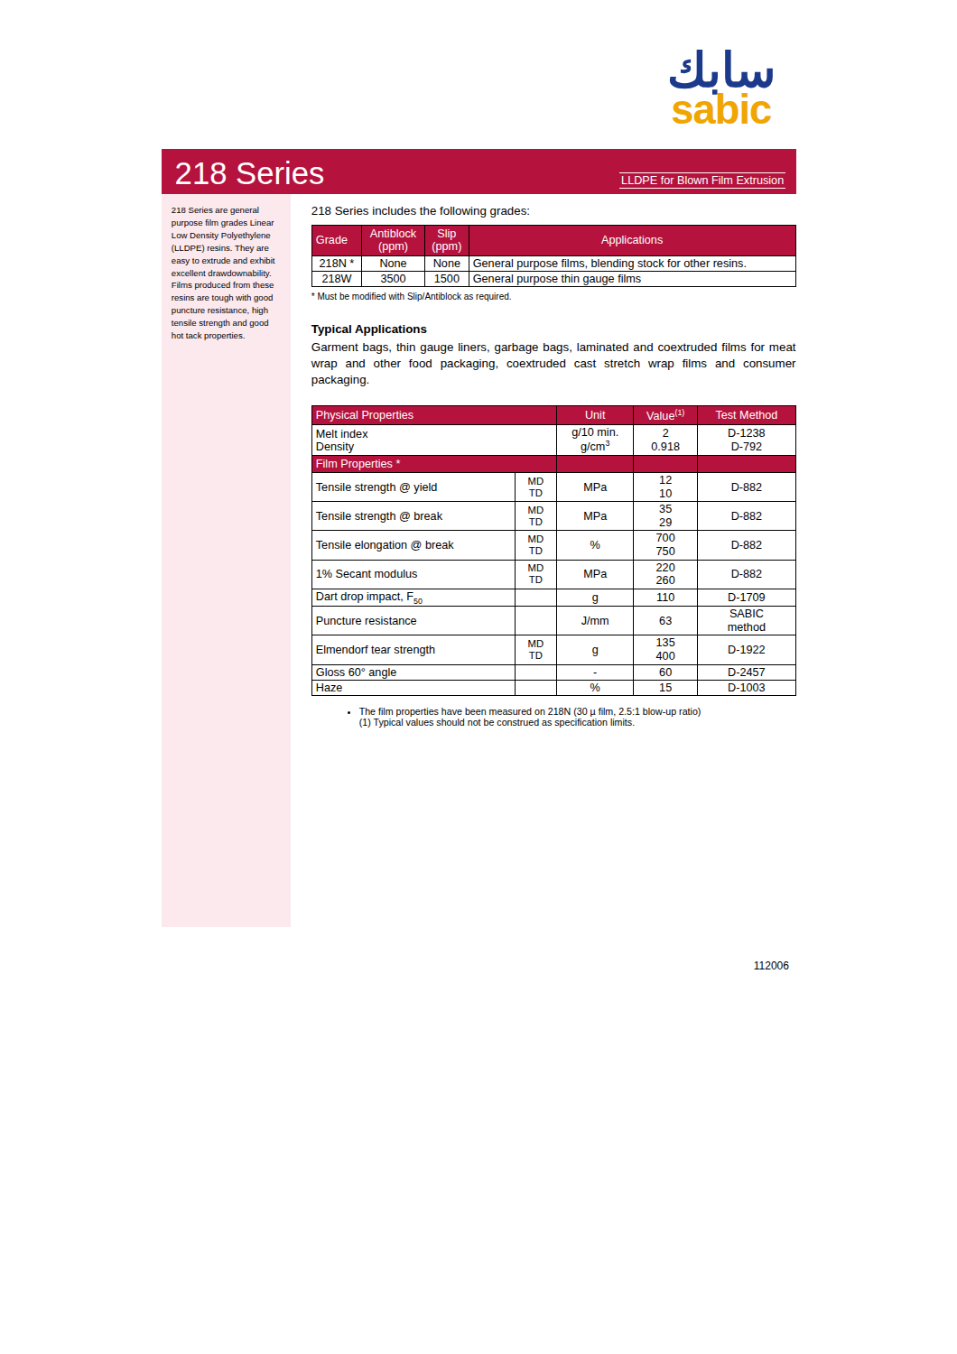سابك
sabic
218 Series
LLDPE for Blown Film Extrusion
218 Series are general purpose film grades Linear Low Density Polyethylene (LLDPE) resins. They are easy to extrude and exhibit excellent drawdownability. Films produced from these resins are tough with good puncture resistance, high tensile strength and good hot tack properties.
218 Series includes the following grades:
| Grade | Antiblock (ppm) | Slip (ppm) | Applications |
| --- | --- | --- | --- |
| 218N * | None | None | General purpose films, blending stock for other resins. |
| 218W | 3500 | 1500 | General purpose thin gauge films |
* Must be modified with Slip/Antiblock as required.
Typical Applications
Garment bags, thin gauge liners, garbage bags, laminated and coextruded films for meat wrap and other food packaging, coextruded cast stretch wrap films and consumer packaging.
| Physical Properties | Unit | Value (1) | Test Method |
| --- | --- | --- | --- |
| Melt index Density | g/10 min. g/cm 3 | 2 0.918 | D-1238 D-792 |
| Film Properties * | | | |
| Tensile strength @ yield | MD TD | MPa | 12 10 | D-882 |
| Tensile strength @ break | MD TD | MPa | 35 29 | D-882 |
| Tensile elongation @ break | MD TD | % | 700 750 | D-882 |
| 1% Secant modulus | MD TD | MPa | 220 260 | D-882 |
| Dart drop impact, F 50 | | g | 110 | D-1709 |
| Puncture resistance | | J/mm | 63 | SABIC method |
| Elmendorf tear strength | MD TD | g | 135 400 | D-1922 |
| Gloss 60° angle | | - | 60 | D-2457 |
| Haze | | % | 15 | D-1003 |
The film properties have been measured on 218N (30 µ film, 2.5:1 blow-up ratio) (1) Typical values should not be construed as specification limits.
112006